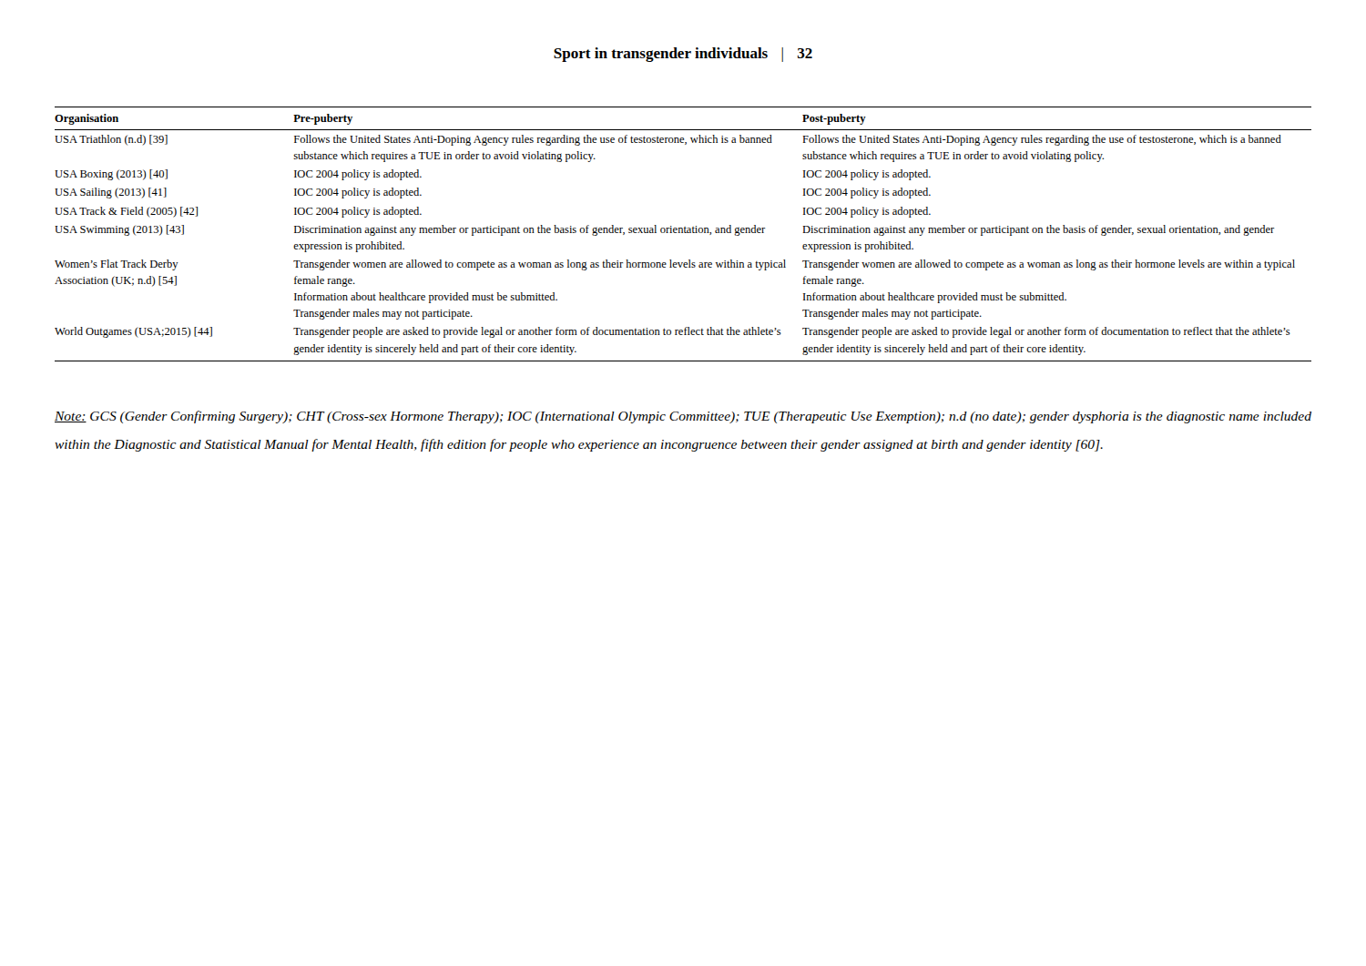Sport in transgender individuals | 32
| Organisation | Pre-puberty | Post-puberty |
| --- | --- | --- |
| USA Triathlon (n.d) [39] | Follows the United States Anti-Doping Agency rules regarding the use of testosterone, which is a banned substance which requires a TUE in order to avoid violating policy. | Follows the United States Anti-Doping Agency rules regarding the use of testosterone, which is a banned substance which requires a TUE in order to avoid violating policy. |
| USA Boxing (2013) [40] | IOC 2004 policy is adopted. | IOC 2004 policy is adopted. |
| USA Sailing (2013) [41] | IOC 2004 policy is adopted. | IOC 2004 policy is adopted. |
| USA Track & Field (2005) [42] | IOC 2004 policy is adopted. | IOC 2004 policy is adopted. |
| USA Swimming (2013) [43] | Discrimination against any member or participant on the basis of gender, sexual orientation, and gender expression is prohibited. | Discrimination against any member or participant on the basis of gender, sexual orientation, and gender expression is prohibited. |
| Women’s Flat Track Derby Association (UK; n.d) [54] | Transgender women are allowed to compete as a woman as long as their hormone levels are within a typical female range. Information about healthcare provided must be submitted. Transgender males may not participate. | Transgender women are allowed to compete as a woman as long as their hormone levels are within a typical female range. Information about healthcare provided must be submitted. Transgender males may not participate. |
| World Outgames (USA;2015) [44] | Transgender people are asked to provide legal or another form of documentation to reflect that the athlete’s gender identity is sincerely held and part of their core identity. | Transgender people are asked to provide legal or another form of documentation to reflect that the athlete’s gender identity is sincerely held and part of their core identity. |
Note: GCS (Gender Confirming Surgery); CHT (Cross-sex Hormone Therapy); IOC (International Olympic Committee); TUE (Therapeutic Use Exemption); n.d (no date); gender dysphoria is the diagnostic name included within the Diagnostic and Statistical Manual for Mental Health, fifth edition for people who experience an incongruence between their gender assigned at birth and gender identity [60].